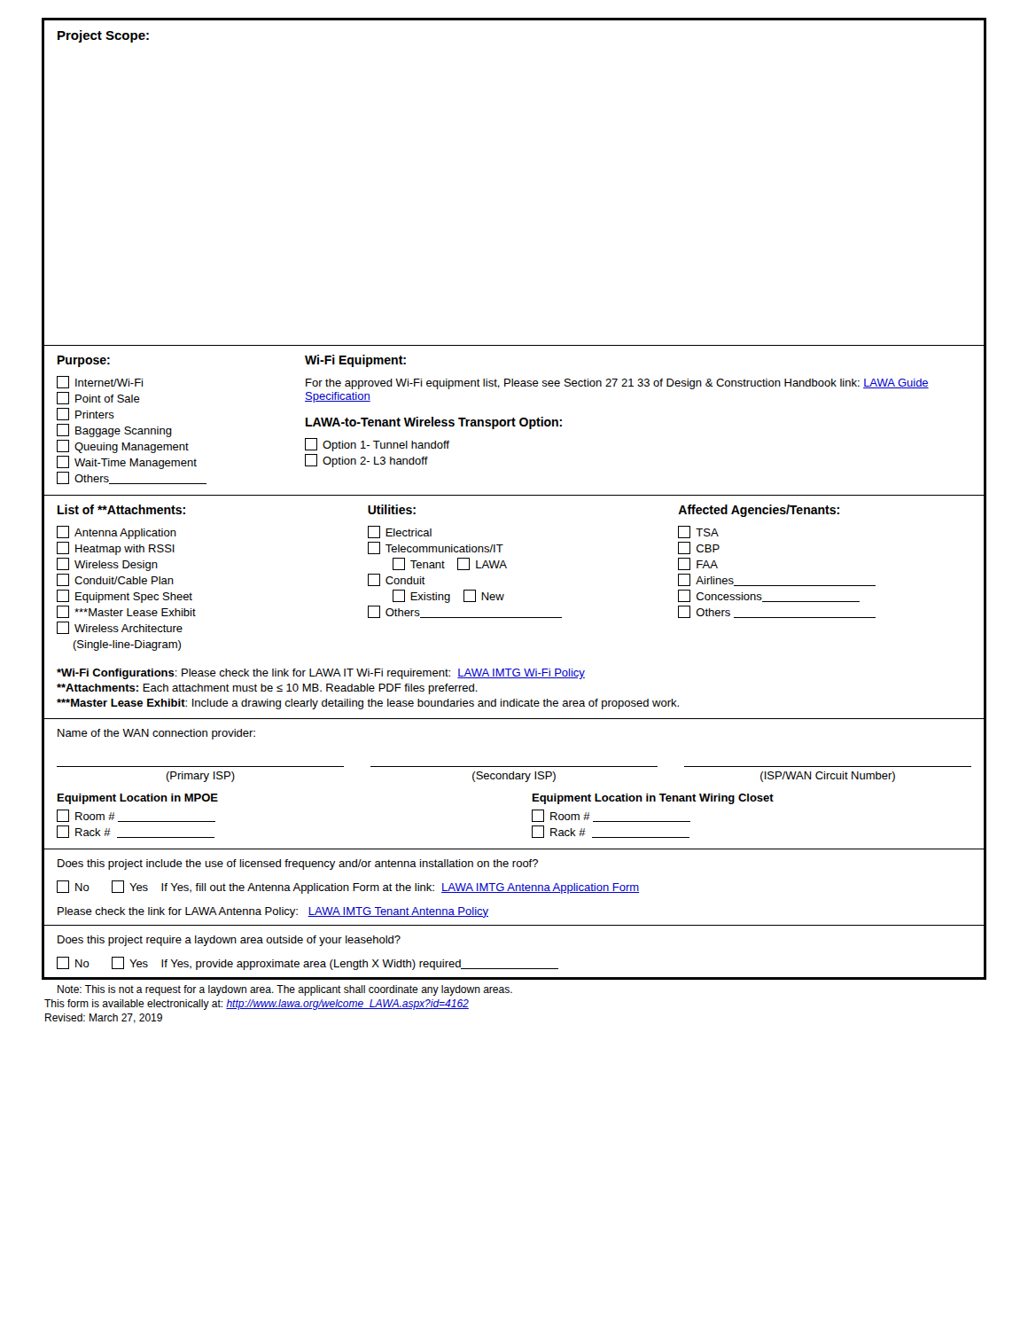Project Scope:
Purpose:
Internet/Wi-Fi
Point of Sale
Printers
Baggage Scanning
Queuing Management
Wait-Time Management
Others
Wi-Fi Equipment:
For the approved Wi-Fi equipment list, Please see Section 27 21 33 of Design & Construction Handbook link: LAWA Guide Specification
LAWA-to-Tenant Wireless Transport Option:
Option 1- Tunnel handoff
Option 2- L3 handoff
List of **Attachments:
Antenna Application
Heatmap with RSSI
Wireless Design
Conduit/Cable Plan
Equipment Spec Sheet
***Master Lease Exhibit
Wireless Architecture
(Single-line-Diagram)
Utilities:
Electrical
Telecommunications/IT
Tenant LAWA
Conduit
Existing New
Others
Affected Agencies/Tenants:
TSA
CBP
FAA
Airlines
Concessions
Others
*Wi-Fi Configurations: Please check the link for LAWA IT Wi-Fi requirement: LAWA IMTG Wi-Fi Policy
**Attachments: Each attachment must be ≤ 10 MB. Readable PDF files preferred.
***Master Lease Exhibit: Include a drawing clearly detailing the lease boundaries and indicate the area of proposed work.
Name of the WAN connection provider:
(Primary ISP)
(Secondary ISP)
(ISP/WAN Circuit Number)
Equipment Location in MPOE
Room #
Rack #
Equipment Location in Tenant Wiring Closet
Room #
Rack #
Does this project include the use of licensed frequency and/or antenna installation on the roof?
No Yes If Yes, fill out the Antenna Application Form at the link: LAWA IMTG Antenna Application Form
Please check the link for LAWA Antenna Policy: LAWA IMTG Tenant Antenna Policy
Does this project require a laydown area outside of your leasehold?
No Yes If Yes, provide approximate area (Length X Width) required
Note: This is not a request for a laydown area. The applicant shall coordinate any laydown areas.
This form is available electronically at: http://www.lawa.org/welcome_LAWA.aspx?id=4162
Revised: March 27, 2019